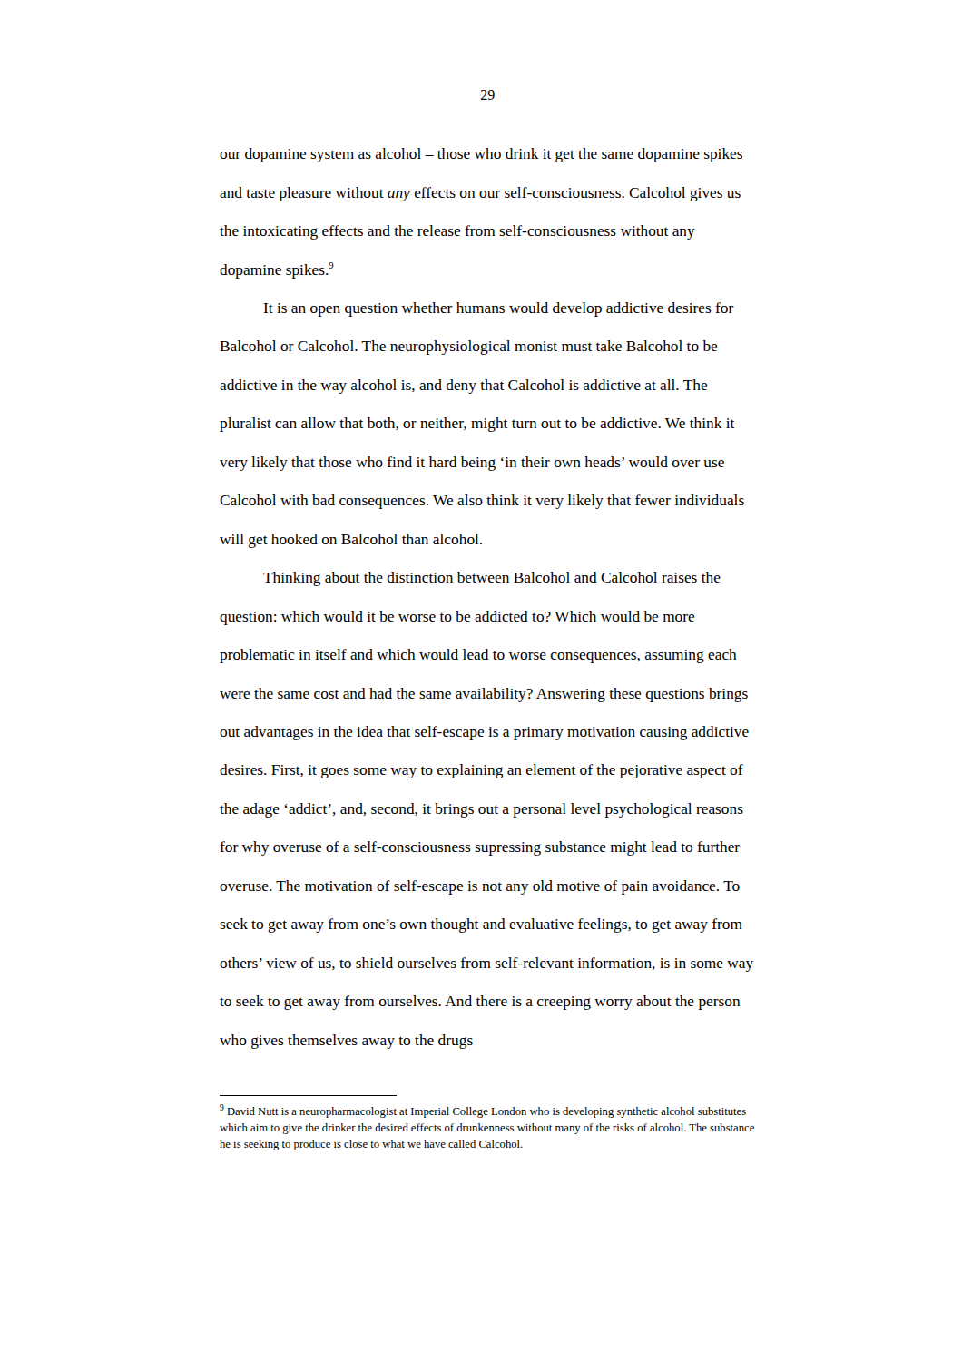29
our dopamine system as alcohol – those who drink it get the same dopamine spikes and taste pleasure without any effects on our self-consciousness. Calcohol gives us the intoxicating effects and the release from self-consciousness without any dopamine spikes.9
It is an open question whether humans would develop addictive desires for Balcohol or Calcohol. The neurophysiological monist must take Balcohol to be addictive in the way alcohol is, and deny that Calcohol is addictive at all. The pluralist can allow that both, or neither, might turn out to be addictive. We think it very likely that those who find it hard being ‘in their own heads’ would over use Calcohol with bad consequences. We also think it very likely that fewer individuals will get hooked on Balcohol than alcohol.
Thinking about the distinction between Balcohol and Calcohol raises the question: which would it be worse to be addicted to? Which would be more problematic in itself and which would lead to worse consequences, assuming each were the same cost and had the same availability? Answering these questions brings out advantages in the idea that self-escape is a primary motivation causing addictive desires. First, it goes some way to explaining an element of the pejorative aspect of the adage ‘addict’, and, second, it brings out a personal level psychological reasons for why overuse of a self-consciousness supressing substance might lead to further overuse. The motivation of self-escape is not any old motive of pain avoidance. To seek to get away from one’s own thought and evaluative feelings, to get away from others’ view of us, to shield ourselves from self-relevant information, is in some way to seek to get away from ourselves. And there is a creeping worry about the person who gives themselves away to the drugs
9 David Nutt is a neuropharmacologist at Imperial College London who is developing synthetic alcohol substitutes which aim to give the drinker the desired effects of drunkenness without many of the risks of alcohol. The substance he is seeking to produce is close to what we have called Calcohol.